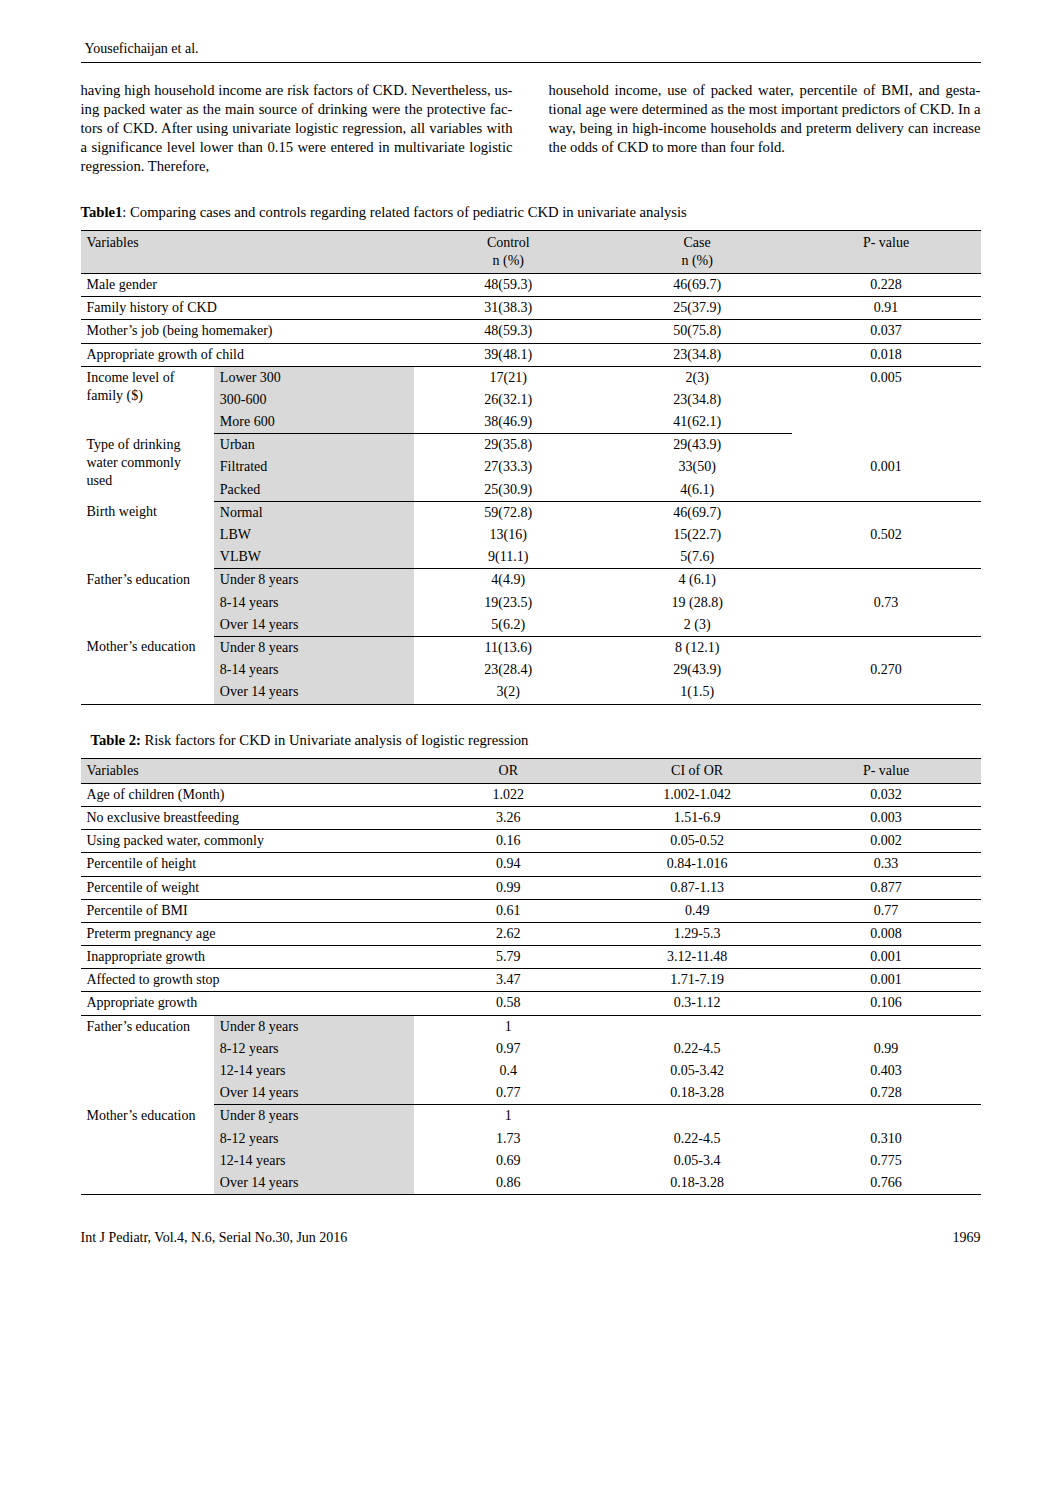Yousefichaijan et al.
having high household income are risk factors of CKD. Nevertheless, using packed water as the main source of drinking were the protective factors of CKD. After using univariate logistic regression, all variables with a significance level lower than 0.15 were entered in multivariate logistic regression. Therefore,
household income, use of packed water, percentile of BMI, and gestational age were determined as the most important predictors of CKD. In a way, being in high-income households and preterm delivery can increase the odds of CKD to more than four fold.
Table1: Comparing cases and controls regarding related factors of pediatric CKD in univariate analysis
| Variables | Control n (%) | Case n (%) | P- value |
| --- | --- | --- | --- |
| Male gender | 48(59.3) | 46(69.7) | 0.228 |
| Family history of CKD | 31(38.3) | 25(37.9) | 0.91 |
| Mother’s job (being homemaker) | 48(59.3) | 50(75.8) | 0.037 |
| Appropriate growth of child | 39(48.1) | 23(34.8) | 0.018 |
| Income level of family ($) | Lower 300 | 17(21) | 2(3) | 0.005 |
| 300-600 | 26(32.1) | 23(34.8) |
| More 600 | 38(46.9) | 41(62.1) |
| Type of drinking water commonly used | Urban | 29(35.8) | 29(43.9) | |
| Filtrated | 27(33.3) | 33(50) | 0.001 |
| Packed | 25(30.9) | 4(6.1) | |
| Birth weight | Normal | 59(72.8) | 46(69.7) | |
| LBW | 13(16) | 15(22.7) | 0.502 |
| VLBW | 9(11.1) | 5(7.6) | |
| Father’s education | Under 8 years | 4(4.9) | 4 (6.1) | |
| 8-14 years | 19(23.5) | 19 (28.8) | 0.73 |
| Over 14 years | 5(6.2) | 2 (3) | |
| Mother’s education | Under 8 years | 11(13.6) | 8 (12.1) | |
| 8-14 years | 23(28.4) | 29(43.9) | 0.270 |
| Over 14 years | 3(2) | 1(1.5) | |
Table 2: Risk factors for CKD in Univariate analysis of logistic regression
| Variables | OR | CI of OR | P- value |
| --- | --- | --- | --- |
| Age of children (Month) | 1.022 | 1.002-1.042 | 0.032 |
| No exclusive breastfeeding | 3.26 | 1.51-6.9 | 0.003 |
| Using packed water, commonly | 0.16 | 0.05-0.52 | 0.002 |
| Percentile of height | 0.94 | 0.84-1.016 | 0.33 |
| Percentile of weight | 0.99 | 0.87-1.13 | 0.877 |
| Percentile of BMI | 0.61 | 0.49 | 0.77 |
| Preterm pregnancy age | 2.62 | 1.29-5.3 | 0.008 |
| Inappropriate growth | 5.79 | 3.12-11.48 | 0.001 |
| Affected to growth stop | 3.47 | 1.71-7.19 | 0.001 |
| Appropriate growth | 0.58 | 0.3-1.12 | 0.106 |
| Father’s education | Under 8 years | 1 | | |
| 8-12 years | 0.97 | 0.22-4.5 | 0.99 |
| 12-14 years | 0.4 | 0.05-3.42 | 0.403 |
| Over 14 years | 0.77 | 0.18-3.28 | 0.728 |
| Mother’s education | Under 8 years | 1 | | |
| 8-12 years | 1.73 | 0.22-4.5 | 0.310 |
| 12-14 years | 0.69 | 0.05-3.4 | 0.775 |
| Over 14 years | 0.86 | 0.18-3.28 | 0.766 |
Int J Pediatr, Vol.4, N.6, Serial No.30, Jun 2016
1969